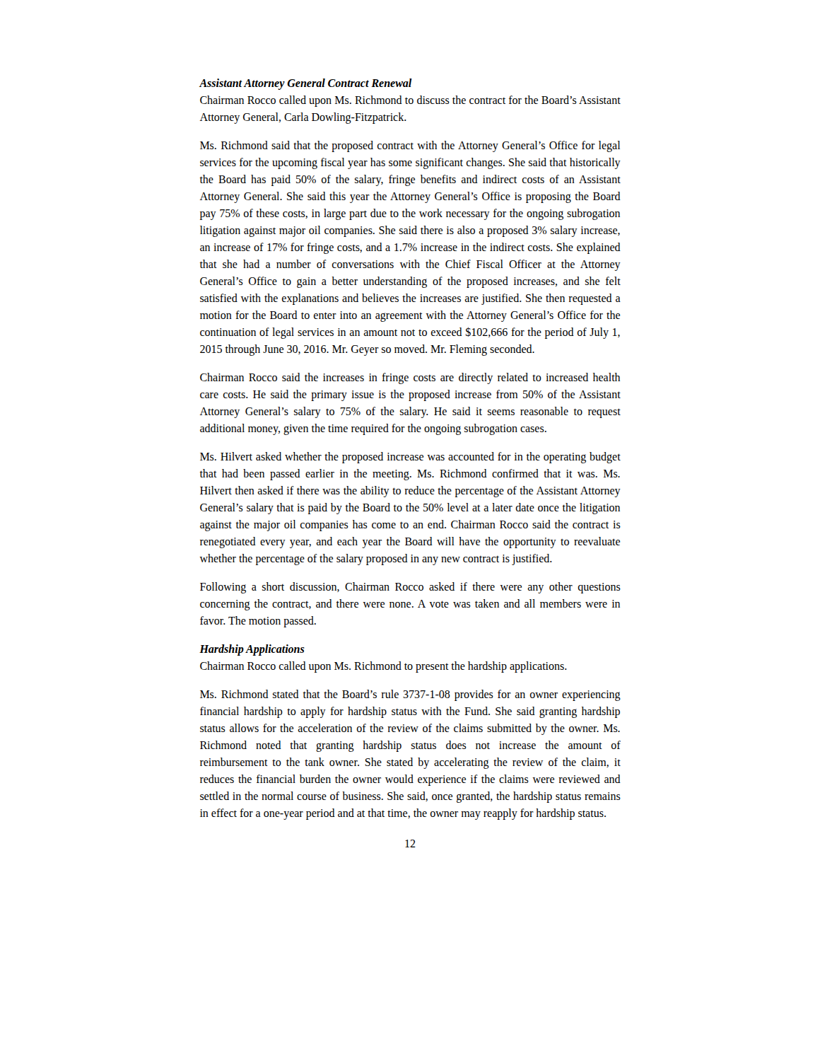Assistant Attorney General Contract Renewal
Chairman Rocco called upon Ms. Richmond to discuss the contract for the Board’s Assistant Attorney General, Carla Dowling-Fitzpatrick.
Ms. Richmond said that the proposed contract with the Attorney General’s Office for legal services for the upcoming fiscal year has some significant changes. She said that historically the Board has paid 50% of the salary, fringe benefits and indirect costs of an Assistant Attorney General. She said this year the Attorney General’s Office is proposing the Board pay 75% of these costs, in large part due to the work necessary for the ongoing subrogation litigation against major oil companies. She said there is also a proposed 3% salary increase, an increase of 17% for fringe costs, and a 1.7% increase in the indirect costs. She explained that she had a number of conversations with the Chief Fiscal Officer at the Attorney General’s Office to gain a better understanding of the proposed increases, and she felt satisfied with the explanations and believes the increases are justified. She then requested a motion for the Board to enter into an agreement with the Attorney General’s Office for the continuation of legal services in an amount not to exceed $102,666 for the period of July 1, 2015 through June 30, 2016. Mr. Geyer so moved. Mr. Fleming seconded.
Chairman Rocco said the increases in fringe costs are directly related to increased health care costs. He said the primary issue is the proposed increase from 50% of the Assistant Attorney General’s salary to 75% of the salary. He said it seems reasonable to request additional money, given the time required for the ongoing subrogation cases.
Ms. Hilvert asked whether the proposed increase was accounted for in the operating budget that had been passed earlier in the meeting. Ms. Richmond confirmed that it was. Ms. Hilvert then asked if there was the ability to reduce the percentage of the Assistant Attorney General’s salary that is paid by the Board to the 50% level at a later date once the litigation against the major oil companies has come to an end. Chairman Rocco said the contract is renegotiated every year, and each year the Board will have the opportunity to reevaluate whether the percentage of the salary proposed in any new contract is justified.
Following a short discussion, Chairman Rocco asked if there were any other questions concerning the contract, and there were none. A vote was taken and all members were in favor. The motion passed.
Hardship Applications
Chairman Rocco called upon Ms. Richmond to present the hardship applications.
Ms. Richmond stated that the Board’s rule 3737-1-08 provides for an owner experiencing financial hardship to apply for hardship status with the Fund. She said granting hardship status allows for the acceleration of the review of the claims submitted by the owner. Ms. Richmond noted that granting hardship status does not increase the amount of reimbursement to the tank owner. She stated by accelerating the review of the claim, it reduces the financial burden the owner would experience if the claims were reviewed and settled in the normal course of business. She said, once granted, the hardship status remains in effect for a one-year period and at that time, the owner may reapply for hardship status.
12